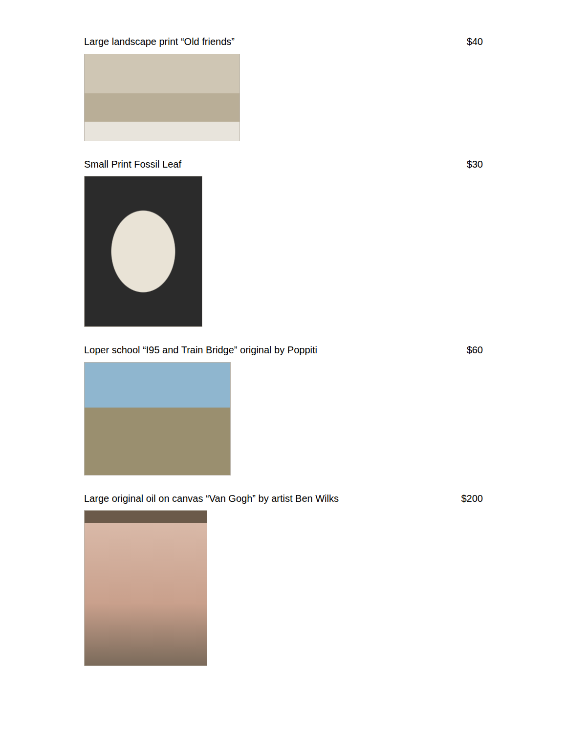Large landscape print “Old friends”
$40
Small Print Fossil Leaf
$30
Loper school “I95 and Train Bridge” original by Poppiti
$60
Large original oil on canvas “Van Gogh” by artist Ben Wilks
$200